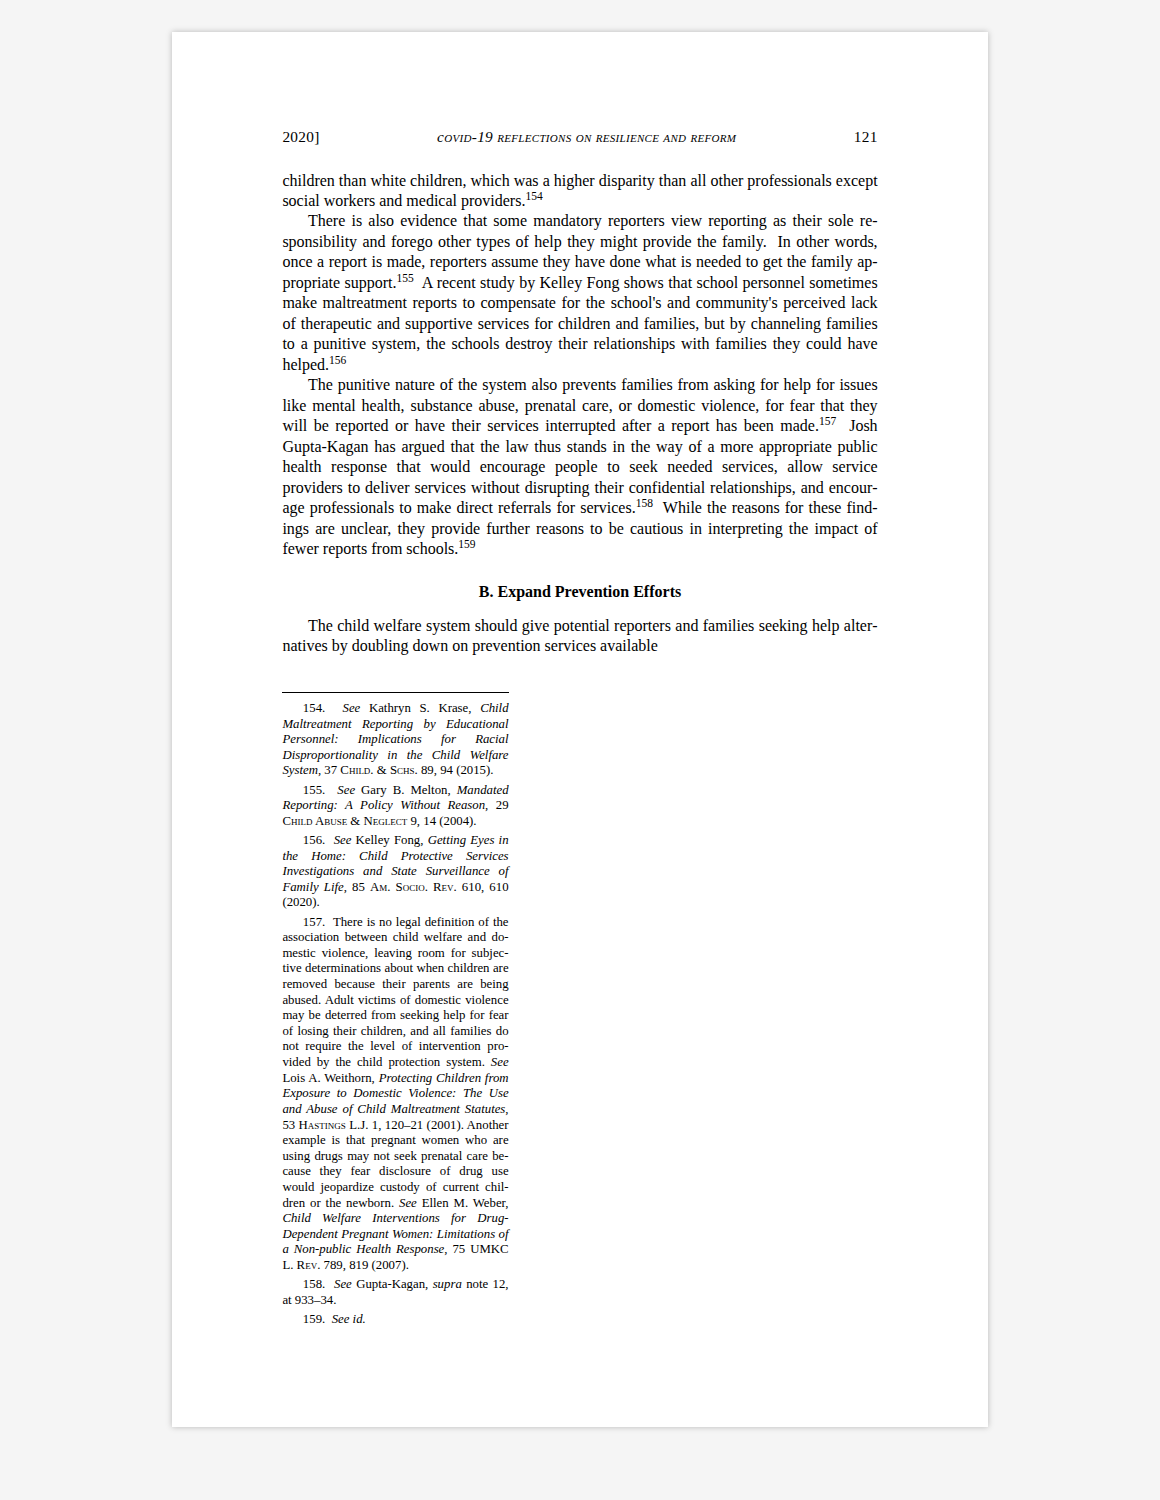2020] COVID-19 Reflections on Resilience and Reform 121
children than white children, which was a higher disparity than all other professionals except social workers and medical providers.154
There is also evidence that some mandatory reporters view reporting as their sole responsibility and forego other types of help they might provide the family. In other words, once a report is made, reporters assume they have done what is needed to get the family appropriate support.155 A recent study by Kelley Fong shows that school personnel sometimes make maltreatment reports to compensate for the school's and community's perceived lack of therapeutic and supportive services for children and families, but by channeling families to a punitive system, the schools destroy their relationships with families they could have helped.156
The punitive nature of the system also prevents families from asking for help for issues like mental health, substance abuse, prenatal care, or domestic violence, for fear that they will be reported or have their services interrupted after a report has been made.157 Josh Gupta-Kagan has argued that the law thus stands in the way of a more appropriate public health response that would encourage people to seek needed services, allow service providers to deliver services without disrupting their confidential relationships, and encourage professionals to make direct referrals for services.158 While the reasons for these findings are unclear, they provide further reasons to be cautious in interpreting the impact of fewer reports from schools.159
B. Expand Prevention Efforts
The child welfare system should give potential reporters and families seeking help alternatives by doubling down on prevention services available
154. See Kathryn S. Krase, Child Maltreatment Reporting by Educational Personnel: Implications for Racial Disproportionality in the Child Welfare System, 37 Child. & Schs. 89, 94 (2015).
155. See Gary B. Melton, Mandated Reporting: A Policy Without Reason, 29 Child Abuse & Neglect 9, 14 (2004).
156. See Kelley Fong, Getting Eyes in the Home: Child Protective Services Investigations and State Surveillance of Family Life, 85 Am. Socio. Rev. 610, 610 (2020).
157. There is no legal definition of the association between child welfare and domestic violence, leaving room for subjective determinations about when children are removed because their parents are being abused. Adult victims of domestic violence may be deterred from seeking help for fear of losing their children, and all families do not require the level of intervention provided by the child protection system. See Lois A. Weithorn, Protecting Children from Exposure to Domestic Violence: The Use and Abuse of Child Maltreatment Statutes, 53 Hastings L.J. 1, 120–21 (2001). Another example is that pregnant women who are using drugs may not seek prenatal care because they fear disclosure of drug use would jeopardize custody of current children or the newborn. See Ellen M. Weber, Child Welfare Interventions for Drug-Dependent Pregnant Women: Limitations of a Non-public Health Response, 75 UMKC L. Rev. 789, 819 (2007).
158. See Gupta-Kagan, supra note 12, at 933–34.
159. See id.